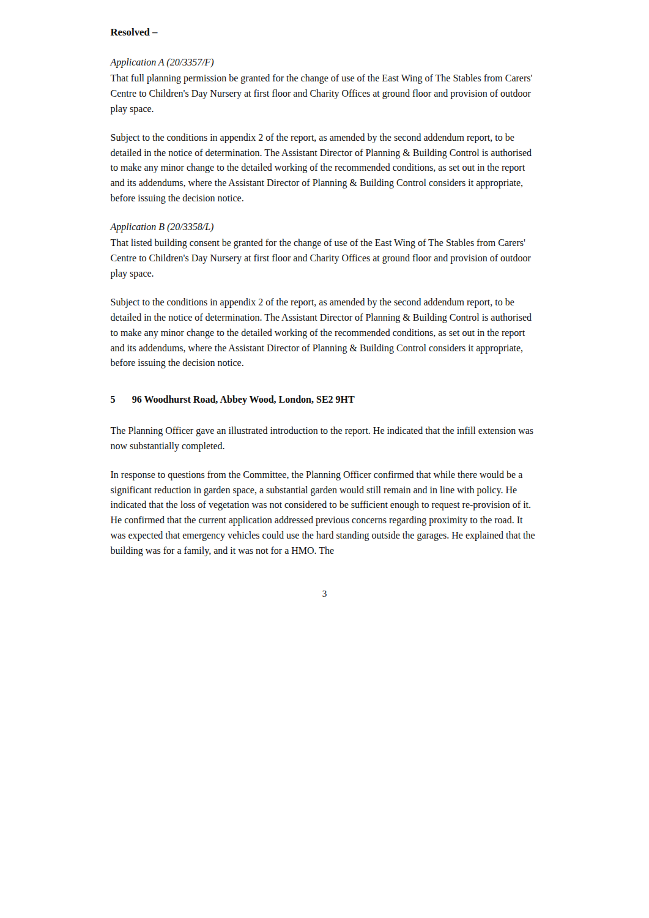Resolved –
Application A (20/3357/F)
That full planning permission be granted for the change of use of the East Wing of The Stables from Carers' Centre to Children's Day Nursery at first floor and Charity Offices at ground floor and provision of outdoor play space.
Subject to the conditions in appendix 2 of the report, as amended by the second addendum report, to be detailed in the notice of determination. The Assistant Director of Planning & Building Control is authorised to make any minor change to the detailed working of the recommended conditions, as set out in the report and its addendums, where the Assistant Director of Planning & Building Control considers it appropriate, before issuing the decision notice.
Application B (20/3358/L)
That listed building consent be granted for the change of use of the East Wing of The Stables from Carers' Centre to Children's Day Nursery at first floor and Charity Offices at ground floor and provision of outdoor play space.
Subject to the conditions in appendix 2 of the report, as amended by the second addendum report, to be detailed in the notice of determination. The Assistant Director of Planning & Building Control is authorised to make any minor change to the detailed working of the recommended conditions, as set out in the report and its addendums, where the Assistant Director of Planning & Building Control considers it appropriate, before issuing the decision notice.
5 96 Woodhurst Road, Abbey Wood, London, SE2 9HT
The Planning Officer gave an illustrated introduction to the report. He indicated that the infill extension was now substantially completed.
In response to questions from the Committee, the Planning Officer confirmed that while there would be a significant reduction in garden space, a substantial garden would still remain and in line with policy. He indicated that the loss of vegetation was not considered to be sufficient enough to request re-provision of it. He confirmed that the current application addressed previous concerns regarding proximity to the road. It was expected that emergency vehicles could use the hard standing outside the garages. He explained that the building was for a family, and it was not for a HMO. The
3